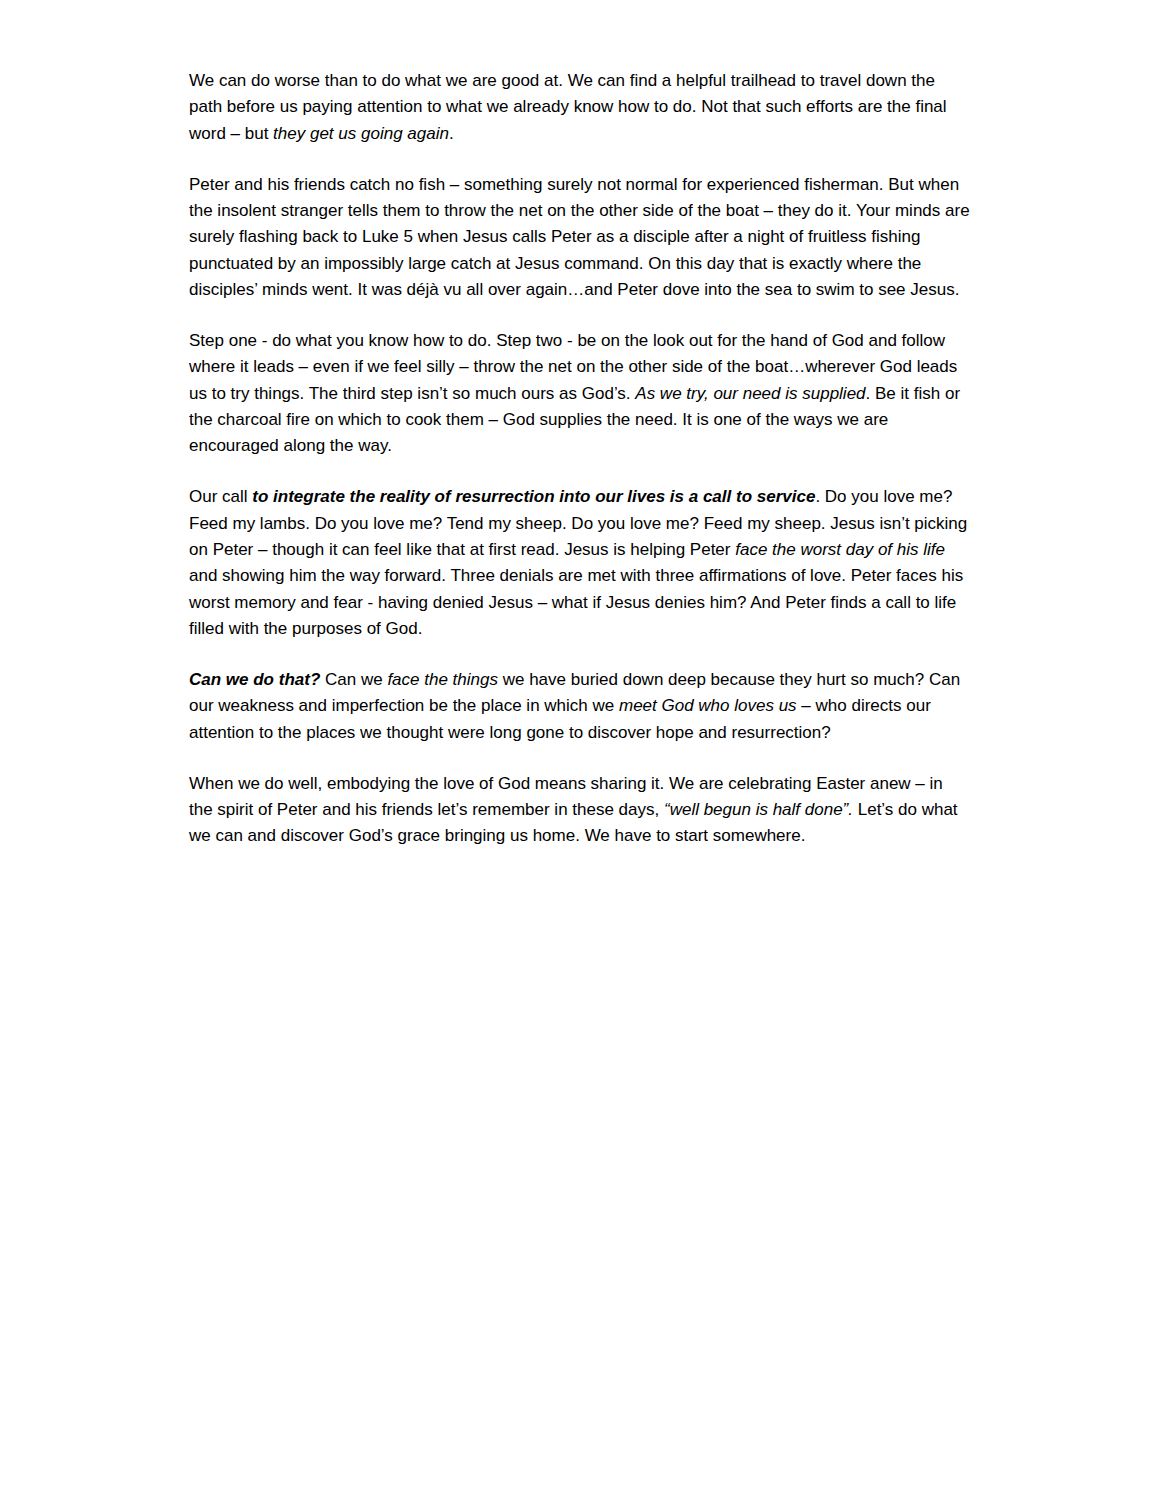We can do worse than to do what we are good at. We can find a helpful trailhead to travel down the path before us paying attention to what we already know how to do. Not that such efforts are the final word – but they get us going again.
Peter and his friends catch no fish – something surely not normal for experienced fisherman. But when the insolent stranger tells them to throw the net on the other side of the boat – they do it. Your minds are surely flashing back to Luke 5 when Jesus calls Peter as a disciple after a night of fruitless fishing punctuated by an impossibly large catch at Jesus command. On this day that is exactly where the disciples’ minds went. It was déjà vu all over again…and Peter dove into the sea to swim to see Jesus.
Step one - do what you know how to do. Step two - be on the look out for the hand of God and follow where it leads – even if we feel silly – throw the net on the other side of the boat…wherever God leads us to try things. The third step isn’t so much ours as God’s. As we try, our need is supplied. Be it fish or the charcoal fire on which to cook them – God supplies the need. It is one of the ways we are encouraged along the way.
Our call to integrate the reality of resurrection into our lives is a call to service. Do you love me? Feed my lambs. Do you love me? Tend my sheep. Do you love me? Feed my sheep. Jesus isn’t picking on Peter – though it can feel like that at first read. Jesus is helping Peter face the worst day of his life and showing him the way forward. Three denials are met with three affirmations of love. Peter faces his worst memory and fear - having denied Jesus – what if Jesus denies him? And Peter finds a call to life filled with the purposes of God.
Can we do that? Can we face the things we have buried down deep because they hurt so much? Can our weakness and imperfection be the place in which we meet God who loves us – who directs our attention to the places we thought were long gone to discover hope and resurrection?
When we do well, embodying the love of God means sharing it. We are celebrating Easter anew – in the spirit of Peter and his friends let’s remember in these days, “well begun is half done”. Let’s do what we can and discover God’s grace bringing us home. We have to start somewhere.